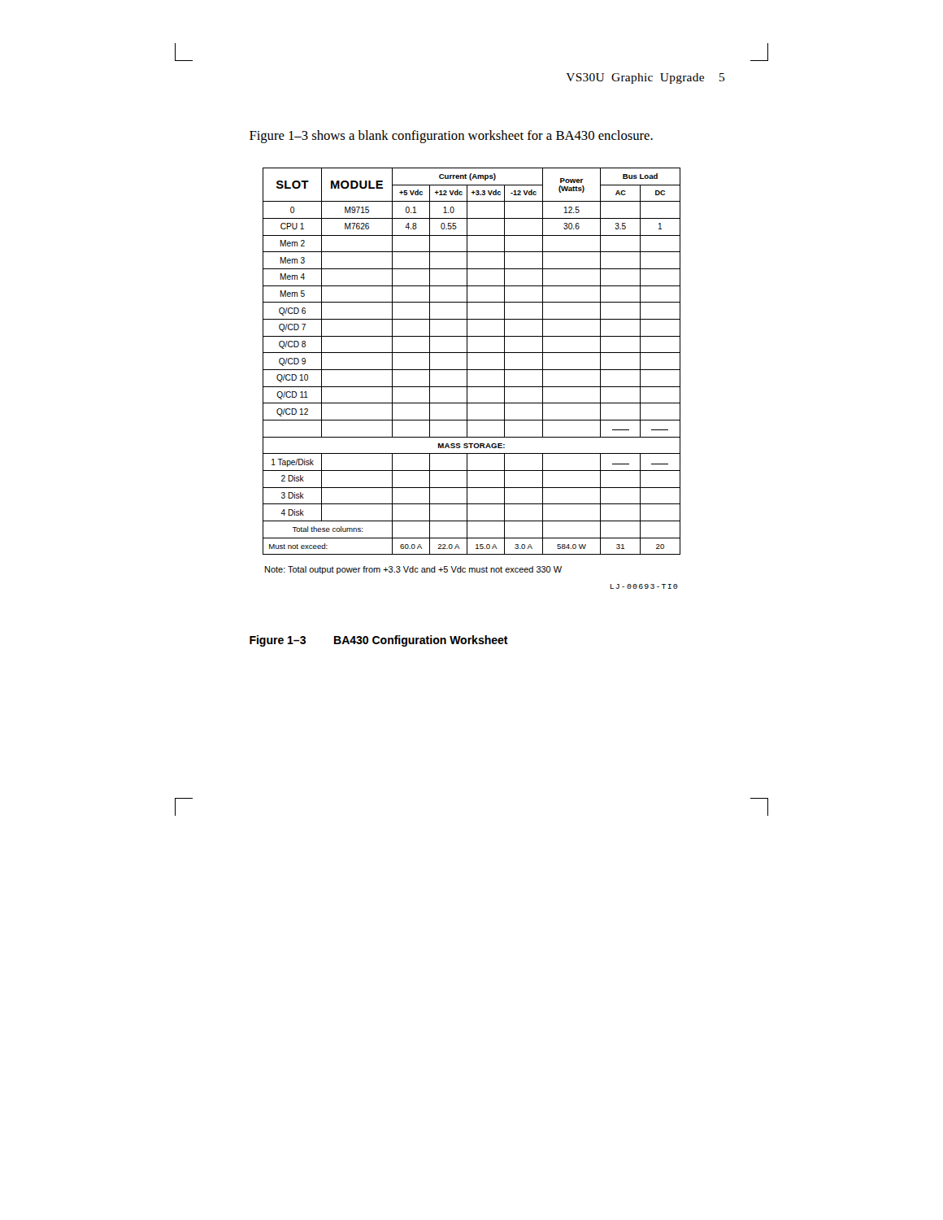VS30U Graphic Upgrade5
Figure 1–3 shows a blank configuration worksheet for a BA430 enclosure.
| SLOT | MODULE | Current (Amps) | Power (Watts) | Bus Load |
| --- | --- | --- | --- | --- |
| +5 Vdc | +12 Vdc | +3.3 Vdc | -12 Vdc | AC | DC |
| 0 | M9715 | 0.1 | 1.0 | | | 12.5 | | |
| CPU 1 | M7626 | 4.8 | 0.55 | | | 30.6 | 3.5 | 1 |
| Mem 2 | | | | | | | | |
| Mem 3 | | | | | | | | |
| Mem 4 | | | | | | | | |
| Mem 5 | | | | | | | | |
| Q/CD 6 | | | | | | | | |
| Q/CD 7 | | | | | | | | |
| Q/CD 8 | | | | | | | | |
| Q/CD 9 | | | | | | | | |
| Q/CD 10 | | | | | | | | |
| Q/CD 11 | | | | | | | | |
| Q/CD 12 | | | | | | | | |
| MASS STORAGE: |
| 1 Tape/Disk | | | | | | | | |
| 2 Disk | | | | | | | | |
| 3 Disk | | | | | | | | |
| 4 Disk | | | | | | | | |
| Total these columns: | | | | | | | |
| Must not exceed: | 60.0 A | 22.0 A | 15.0 A | 3.0 A | 584.0 W | 31 | 20 |
Note: Total output power from +3.3 Vdc and +5 Vdc must not exceed 330 W
LJ-00693-TI0
Figure 1–3 BA430 Configuration Worksheet